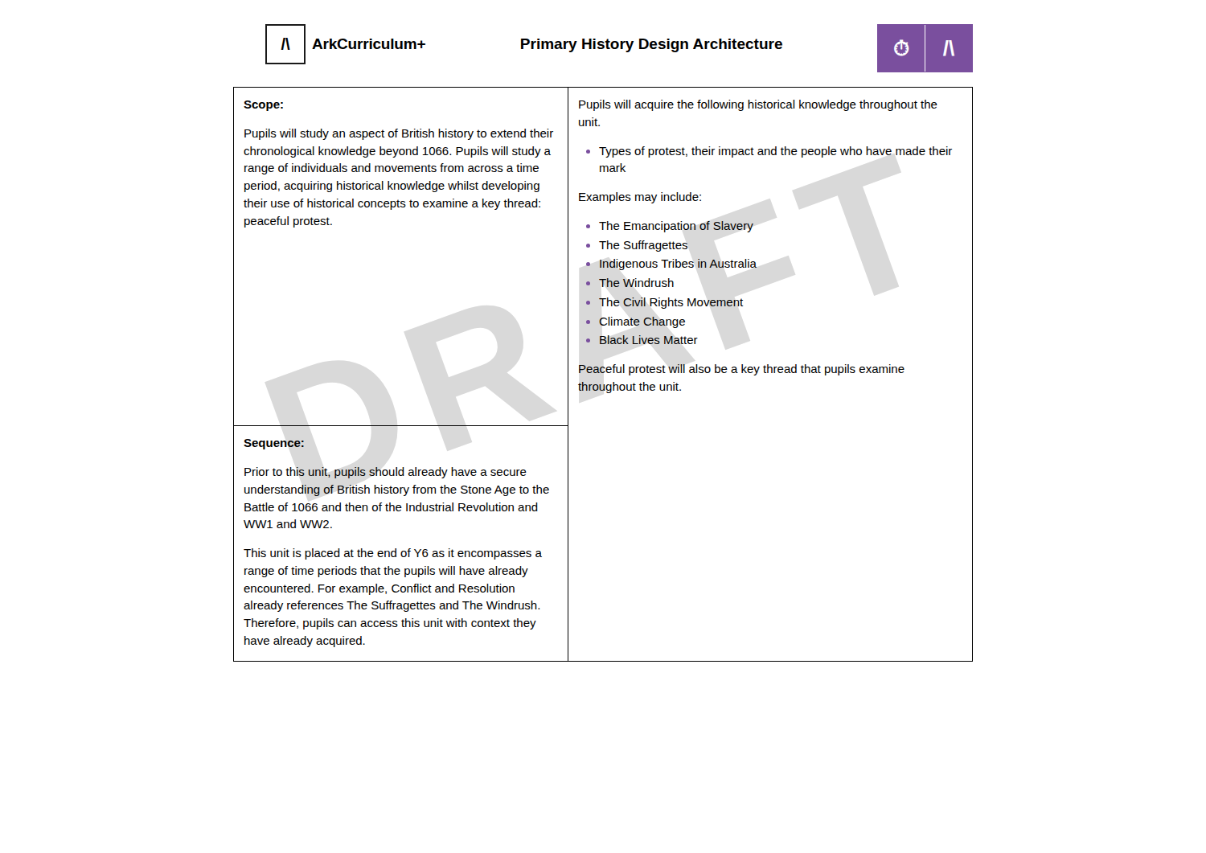DRAFT
/\
ArkCurriculum+
Primary History Design Architecture
⏱
/\
| Scope: Pupils will study an aspect of British history to extend their chronological knowledge beyond 1066. Pupils will study a range of individuals and movements from across a time period, acquiring historical knowledge whilst developing their use of historical concepts to examine a key thread: peaceful protest. | Pupils will acquire the following historical knowledge throughout the unit. Types of protest, their impact and the people who have made their mark Examples may include: The Emancipation of Slavery The Suffragettes Indigenous Tribes in Australia The Windrush The Civil Rights Movement Climate Change Black Lives Matter Peaceful protest will also be a key thread that pupils examine throughout the unit. |
| Sequence: Prior to this unit, pupils should already have a secure understanding of British history from the Stone Age to the Battle of 1066 and then of the Industrial Revolution and WW1 and WW2. This unit is placed at the end of Y6 as it encompasses a range of time periods that the pupils will have already encountered. For example, Conflict and Resolution already references The Suffragettes and The Windrush. Therefore, pupils can access this unit with context they have already acquired. |